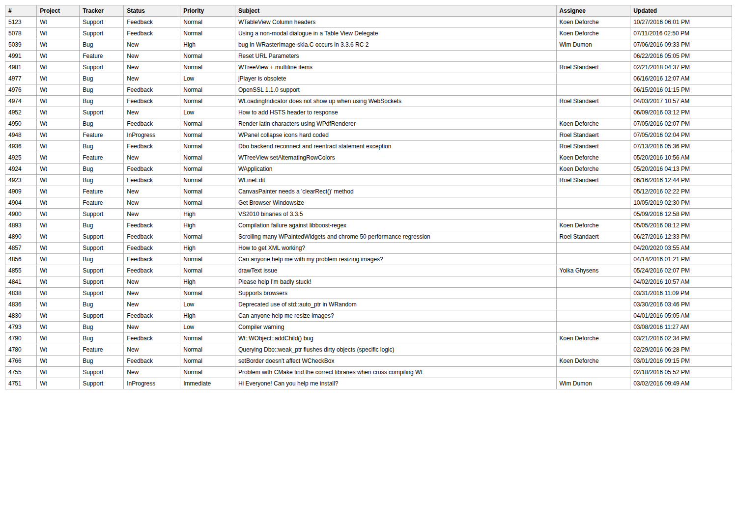| # | Project | Tracker | Status | Priority | Subject | Assignee | Updated |
| --- | --- | --- | --- | --- | --- | --- | --- |
| 5123 | Wt | Support | Feedback | Normal | WTableView Column headers | Koen Deforche | 10/27/2016 06:01 PM |
| 5078 | Wt | Support | Feedback | Normal | Using a non-modal dialogue in a Table View Delegate | Koen Deforche | 07/11/2016 02:50 PM |
| 5039 | Wt | Bug | New | High | bug in WRasterImage-skia.C occurs in 3.3.6 RC 2 | Wim Dumon | 07/06/2016 09:33 PM |
| 4991 | Wt | Feature | New | Normal | Reset URL Parameters | | 06/22/2016 05:05 PM |
| 4981 | Wt | Support | New | Normal | WTreeView + multiline items | Roel Standaert | 02/21/2018 04:37 PM |
| 4977 | Wt | Bug | New | Low | jPlayer is obsolete | | 06/16/2016 12:07 AM |
| 4976 | Wt | Bug | Feedback | Normal | OpenSSL 1.1.0 support | | 06/15/2016 01:15 PM |
| 4974 | Wt | Bug | Feedback | Normal | WLoadingIndicator does not show up when using WebSockets | Roel Standaert | 04/03/2017 10:57 AM |
| 4952 | Wt | Support | New | Low | How to add HSTS header to response | | 06/09/2016 03:12 PM |
| 4950 | Wt | Bug | Feedback | Normal | Render latin characters using WPdfRenderer | Koen Deforche | 07/05/2016 02:07 PM |
| 4948 | Wt | Feature | InProgress | Normal | WPanel collapse icons hard coded | Roel Standaert | 07/05/2016 02:04 PM |
| 4936 | Wt | Bug | Feedback | Normal | Dbo backend reconnect and reentract statement exception | Roel Standaert | 07/13/2016 05:36 PM |
| 4925 | Wt | Feature | New | Normal | WTreeView setAlternatingRowColors | Koen Deforche | 05/20/2016 10:56 AM |
| 4924 | Wt | Bug | Feedback | Normal | WApplication | Koen Deforche | 05/20/2016 04:13 PM |
| 4923 | Wt | Bug | Feedback | Normal | WLineEdit | Roel Standaert | 06/16/2016 12:44 PM |
| 4909 | Wt | Feature | New | Normal | CanvasPainter needs a 'clearRect()' method | | 05/12/2016 02:22 PM |
| 4904 | Wt | Feature | New | Normal | Get Browser Windowsize | | 10/05/2019 02:30 PM |
| 4900 | Wt | Support | New | High | VS2010 binaries of 3.3.5 | | 05/09/2016 12:58 PM |
| 4893 | Wt | Bug | Feedback | High | Compilation failure against libboost-regex | Koen Deforche | 05/05/2016 08:12 PM |
| 4890 | Wt | Support | Feedback | Normal | Scrolling many WPaintedWidgets and chrome 50 performance regression | Roel Standaert | 06/27/2016 12:33 PM |
| 4857 | Wt | Support | Feedback | High | How to get XML working? | | 04/20/2020 03:55 AM |
| 4856 | Wt | Bug | Feedback | Normal | Can anyone help me with my problem resizing images? | | 04/14/2016 01:21 PM |
| 4855 | Wt | Support | Feedback | Normal | drawText issue | Yoika Ghysens | 05/24/2016 02:07 PM |
| 4841 | Wt | Support | New | High | Please help I'm badly stuck! | | 04/02/2016 10:57 AM |
| 4838 | Wt | Support | New | Normal | Supports browsers | | 03/31/2016 11:09 PM |
| 4836 | Wt | Bug | New | Low | Deprecated use of std::auto_ptr in WRandom | | 03/30/2016 03:46 PM |
| 4830 | Wt | Support | Feedback | High | Can anyone help me resize images? | | 04/01/2016 05:05 AM |
| 4793 | Wt | Bug | New | Low | Compiler warning | | 03/08/2016 11:27 AM |
| 4790 | Wt | Bug | Feedback | Normal | Wt::WObject::addChild() bug | Koen Deforche | 03/21/2016 02:34 PM |
| 4780 | Wt | Feature | New | Normal | Querying Dbo::weak_ptr flushes dirty objects (specific logic) | | 02/29/2016 06:28 PM |
| 4766 | Wt | Bug | Feedback | Normal | setBorder doesn't affect WCheckBox | Koen Deforche | 03/01/2016 09:15 PM |
| 4755 | Wt | Support | New | Normal | Problem with CMake find the correct libraries when cross compiling Wt | | 02/18/2016 05:52 PM |
| 4751 | Wt | Support | InProgress | Immediate | Hi Everyone! Can you help me install? | Wim Dumon | 03/02/2016 09:49 AM |